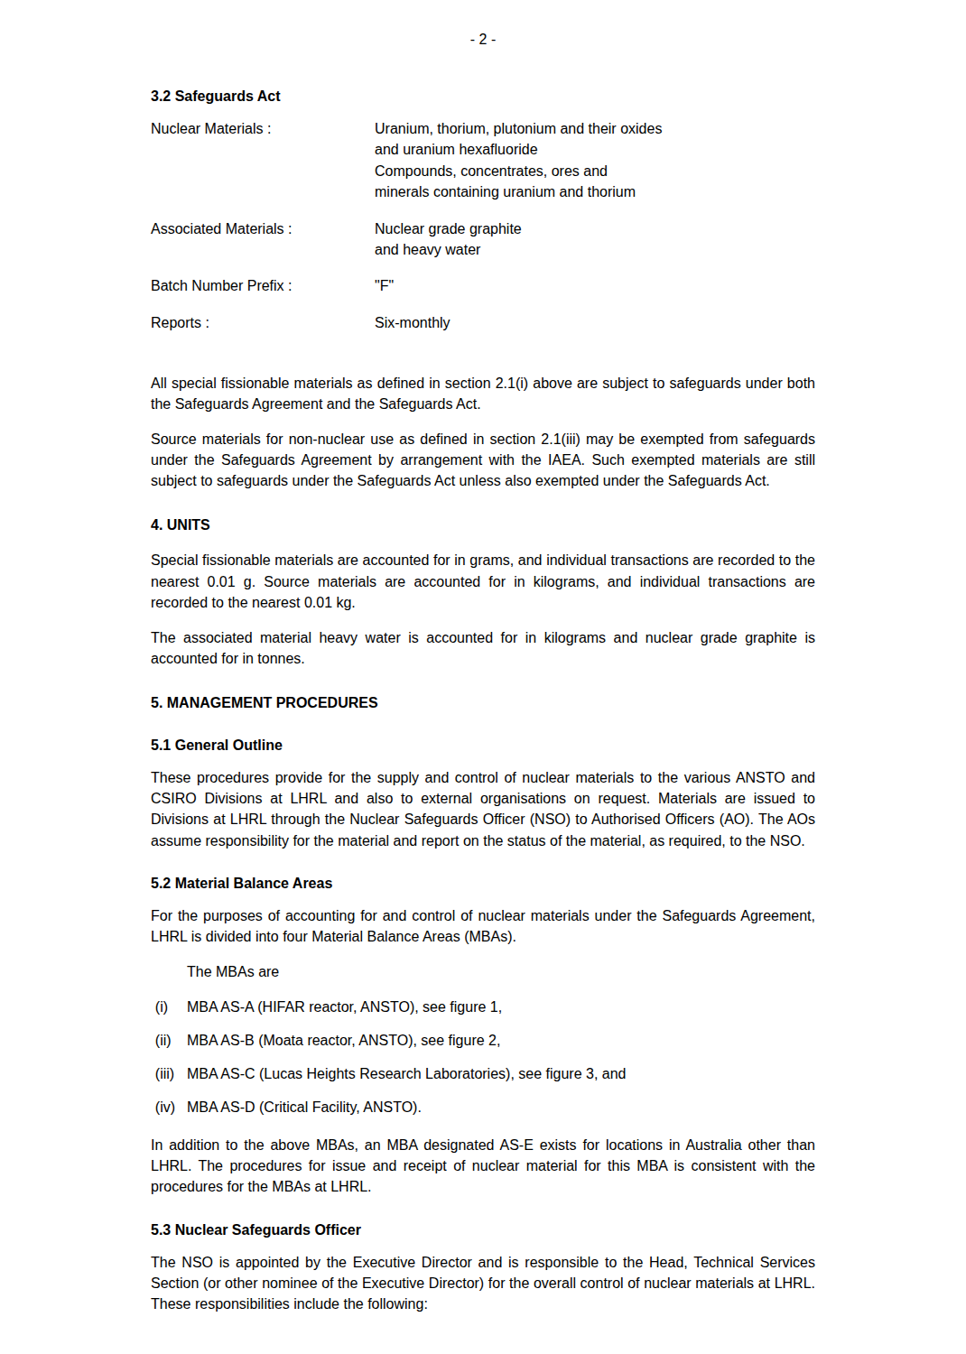- 2 -
3.2 Safeguards Act
| Nuclear Materials : | Uranium, thorium, plutonium and their oxides and uranium hexafluoride Compounds, concentrates, ores and minerals containing uranium and thorium |
| Associated Materials : | Nuclear grade graphite and heavy water |
| Batch Number Prefix : | "F" |
| Reports : | Six-monthly |
All special fissionable materials as defined in section 2.1(i) above are subject to safeguards under both the Safeguards Agreement and the Safeguards Act.
Source materials for non-nuclear use as defined in section 2.1(iii) may be exempted from safeguards under the Safeguards Agreement by arrangement with the IAEA. Such exempted materials are still subject to safeguards under the Safeguards Act unless also exempted under the Safeguards Act.
4. UNITS
Special fissionable materials are accounted for in grams, and individual transactions are recorded to the nearest 0.01 g. Source materials are accounted for in kilograms, and individual transactions are recorded to the nearest 0.01 kg.
The associated material heavy water is accounted for in kilograms and nuclear grade graphite is accounted for in tonnes.
5. MANAGEMENT PROCEDURES
5.1 General Outline
These procedures provide for the supply and control of nuclear materials to the various ANSTO and CSIRO Divisions at LHRL and also to external organisations on request. Materials are issued to Divisions at LHRL through the Nuclear Safeguards Officer (NSO) to Authorised Officers (AO). The AOs assume responsibility for the material and report on the status of the material, as required, to the NSO.
5.2 Material Balance Areas
For the purposes of accounting for and control of nuclear materials under the Safeguards Agreement, LHRL is divided into four Material Balance Areas (MBAs).
The MBAs are
(i) MBA AS-A (HIFAR reactor, ANSTO), see figure 1,
(ii) MBA AS-B (Moata reactor, ANSTO), see figure 2,
(iii) MBA AS-C (Lucas Heights Research Laboratories), see figure 3, and
(iv) MBA AS-D (Critical Facility, ANSTO).
In addition to the above MBAs, an MBA designated AS-E exists for locations in Australia other than LHRL. The procedures for issue and receipt of nuclear material for this MBA is consistent with the procedures for the MBAs at LHRL.
5.3 Nuclear Safeguards Officer
The NSO is appointed by the Executive Director and is responsible to the Head, Technical Services Section (or other nominee of the Executive Director) for the overall control of nuclear materials at LHRL. These responsibilities include the following: